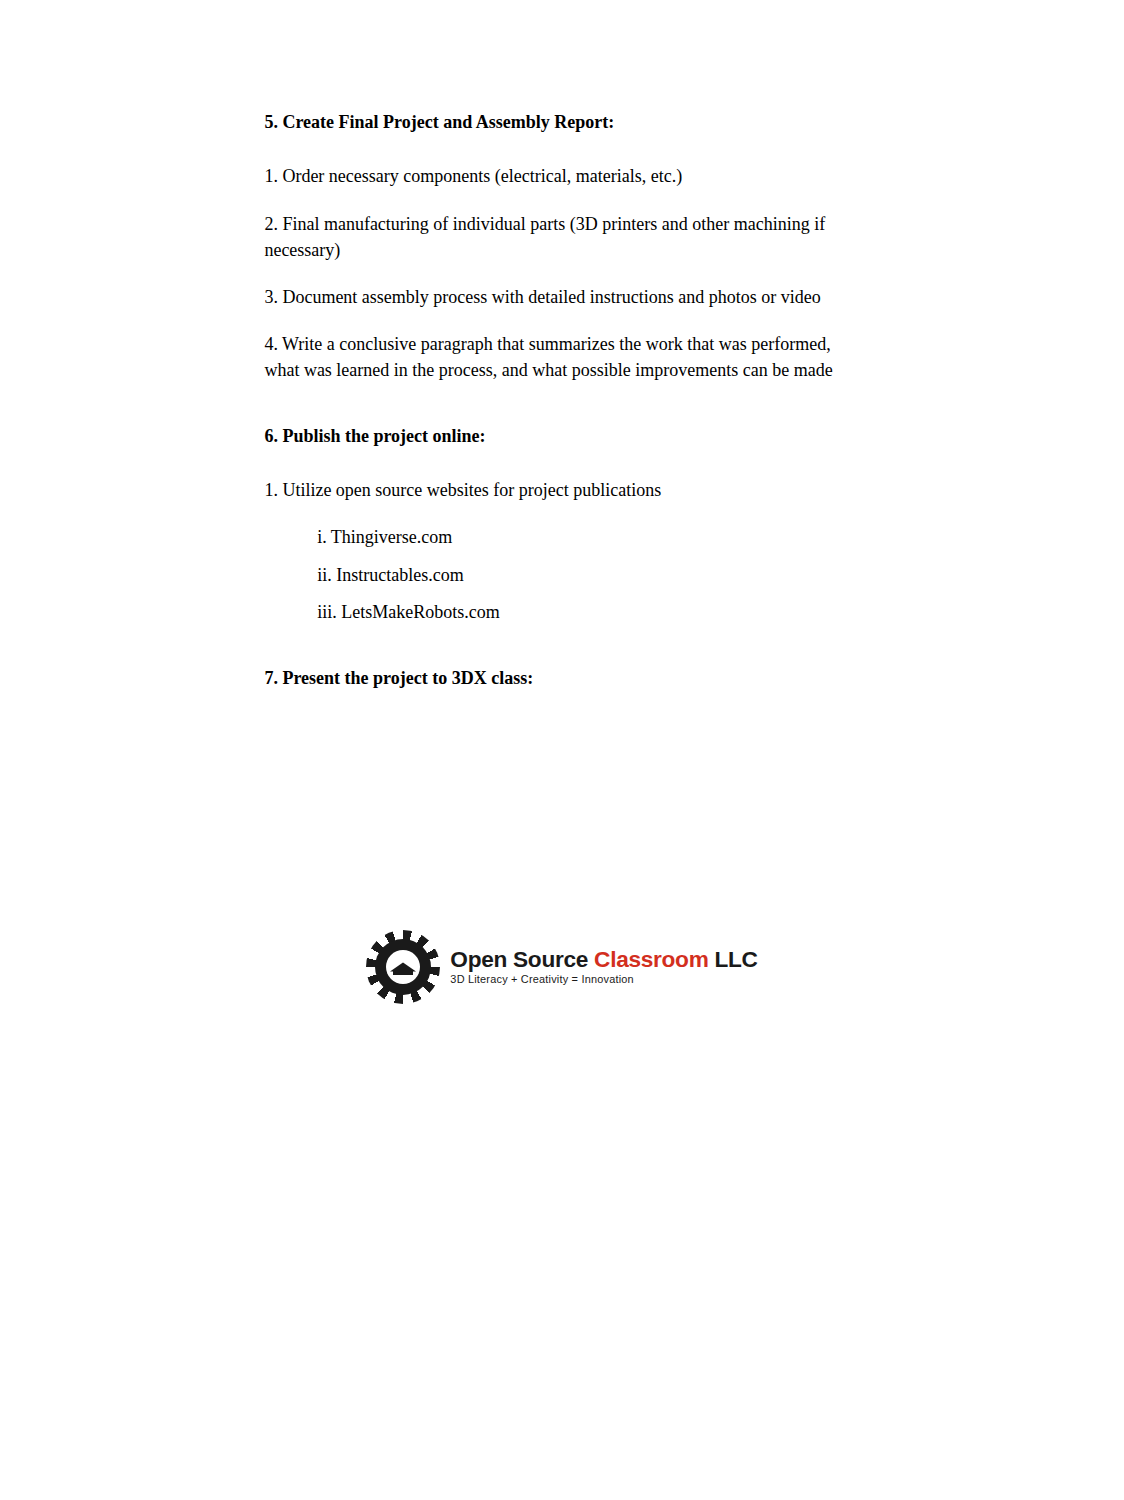5. Create Final Project and Assembly Report:
1. Order necessary components (electrical, materials, etc.)
2. Final manufacturing of individual parts (3D printers and other machining if necessary)
3. Document assembly process with detailed instructions and photos or video
4. Write a conclusive paragraph that summarizes the work that was performed, what was learned in the process, and what possible improvements can be made
6. Publish the project online:
1. Utilize open source websites for project publications
i. Thingiverse.com
ii. Instructables.com
iii. LetsMakeRobots.com
7. Present the project to 3DX class:
Open Source Classroom LLC
3D Literacy + Creativity = Innovation